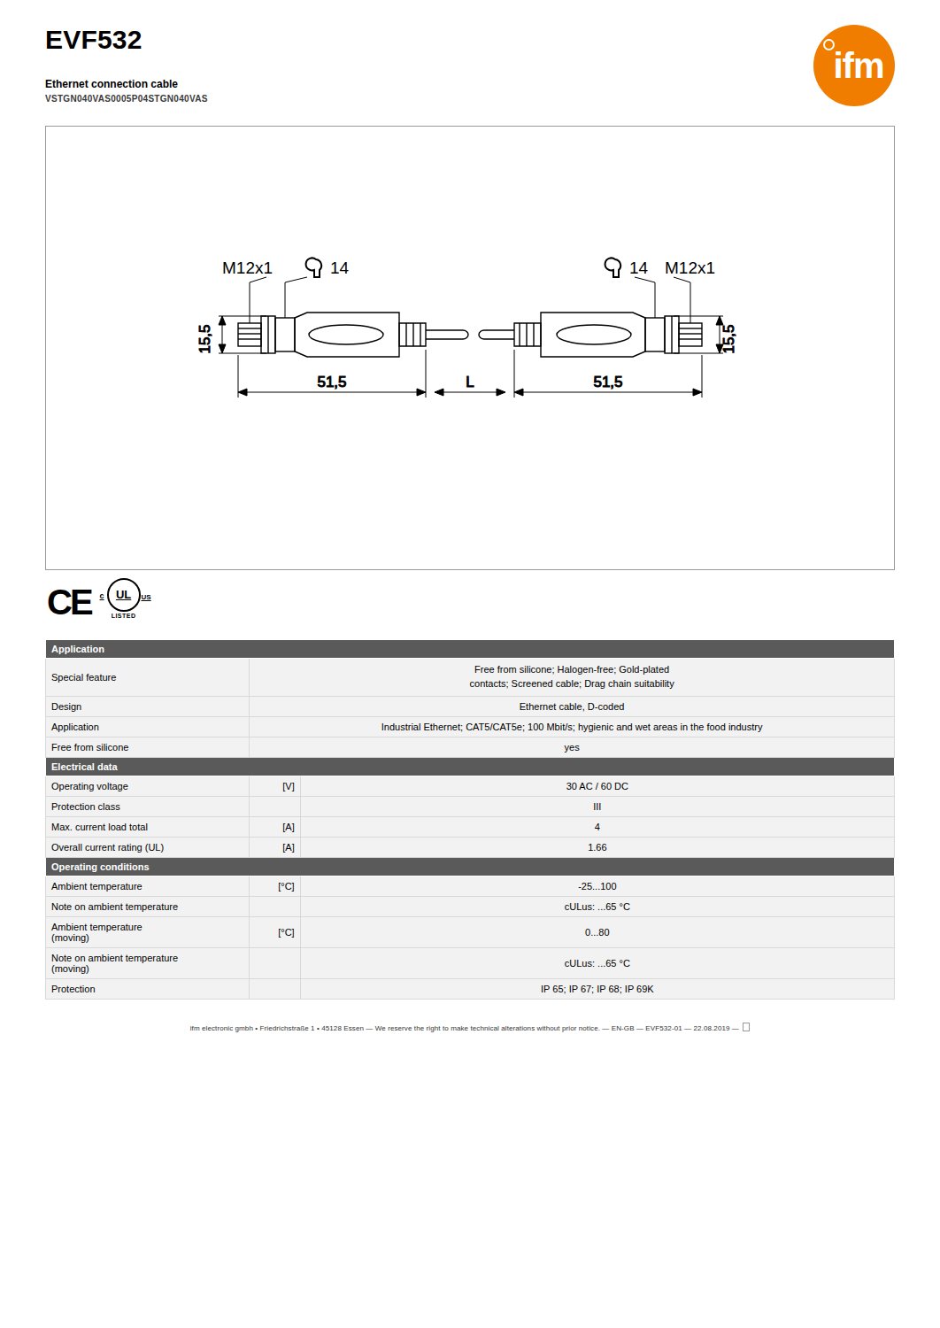EVF532
Ethernet connection cable
VSTGN040VAS0005P04STGN040VAS
ifm
51,5 51,5 L 15,5 15,5 M12x1 14 14 M12x1
CE
c UL US
LISTED
| Application |
| --- |
| Special feature | Free from silicone; Halogen-free; Gold-plated contacts; Screened cable; Drag chain suitability |
| Design | Ethernet cable, D-coded |
| Application | Industrial Ethernet; CAT5/CAT5e; 100 Mbit/s; hygienic and wet areas in the food industry |
| Free from silicone | yes |
| Electrical data |
| Operating voltage | [V] | 30 AC / 60 DC |
| Protection class | | III |
| Max. current load total | [A] | 4 |
| Overall current rating (UL) | [A] | 1.66 |
| Operating conditions |
| Ambient temperature | [°C] | -25...100 |
| Note on ambient temperature | | cULus: ...65 °C |
| Ambient temperature (moving) | [°C] | 0...80 |
| Note on ambient temperature (moving) | | cULus: ...65 °C |
| Protection | | IP 65; IP 67; IP 68; IP 69K |
ifm electronic gmbh • Friedrichstraße 1 • 45128 Essen — We reserve the right to make technical alterations without prior notice. — EN-GB — EVF532-01 — 22.08.2019 —